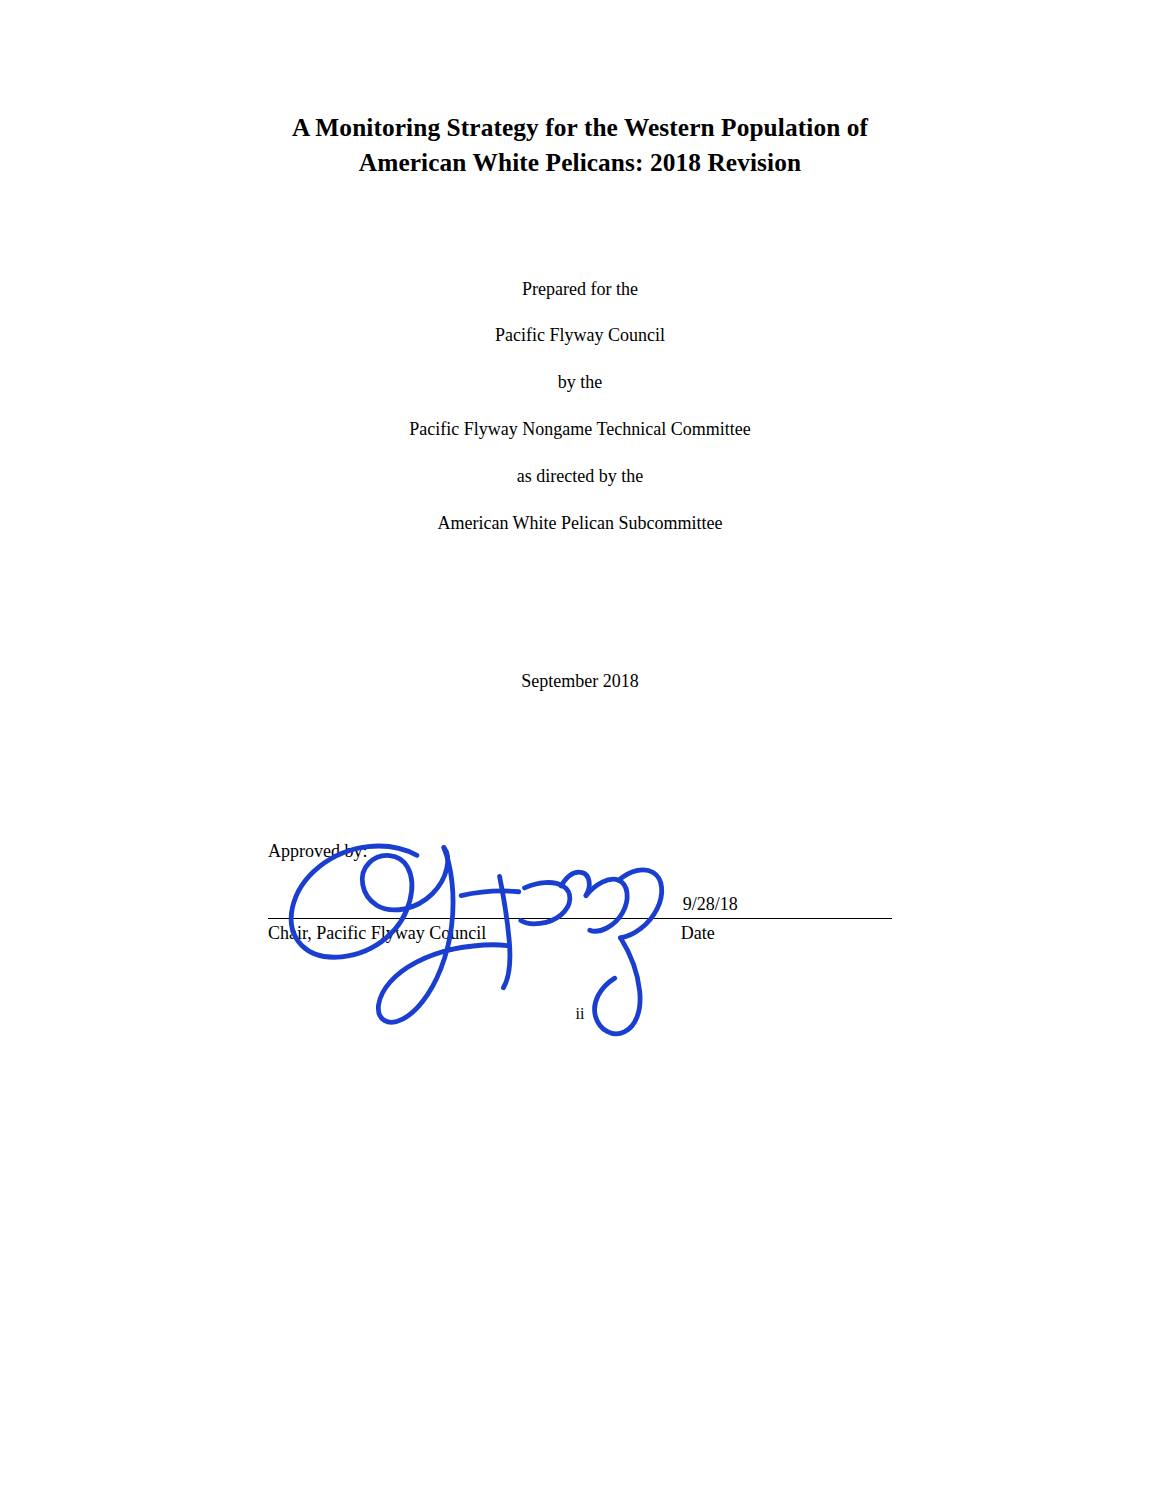A Monitoring Strategy for the Western Population of
American White Pelicans: 2018 Revision
Prepared for the
Pacific Flyway Council
by the
Pacific Flyway Nongame Technical Committee
as directed by the
American White Pelican Subcommittee
September 2018
Approved by:
9/28/18
Chair, Pacific Flyway Council
Date
ii